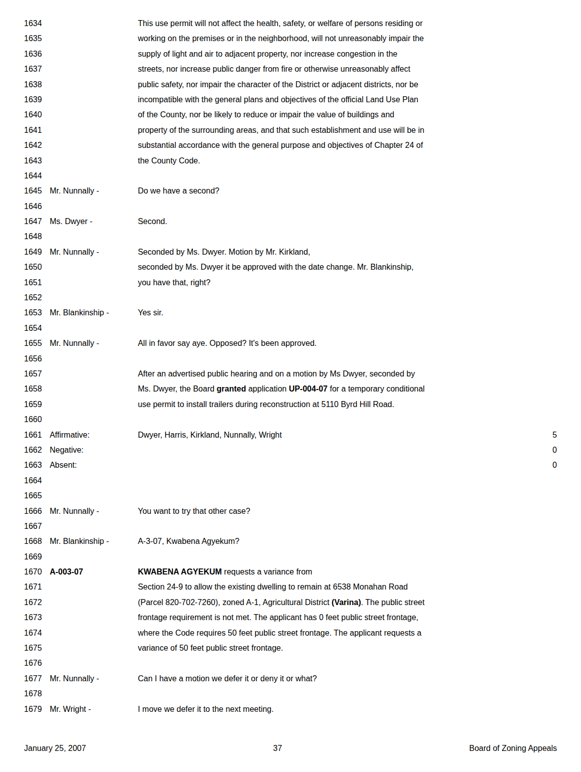| 1634 | | This use permit will not affect the health, safety, or welfare of persons residing or |
| 1635 | | working on the premises or in the neighborhood, will not unreasonably impair the |
| 1636 | | supply of light and air to adjacent property, nor increase congestion in the |
| 1637 | | streets, nor increase public danger from fire or otherwise unreasonably affect |
| 1638 | | public safety, nor impair the character of the District or adjacent districts, nor be |
| 1639 | | incompatible with the general plans and objectives of the official Land Use Plan |
| 1640 | | of the County, nor be likely to reduce or impair the value of buildings and |
| 1641 | | property of the surrounding areas, and that such establishment and use will be in |
| 1642 | | substantial accordance with the general purpose and objectives of Chapter 24 of |
| 1643 | | the County Code. |
| 1644 | | |
| 1645 | Mr. Nunnally - | Do we have a second? |
| 1646 | | |
| 1647 | Ms. Dwyer - | Second. |
| 1648 | | |
| 1649 | Mr. Nunnally - | Seconded by Ms. Dwyer. Motion by Mr. Kirkland, |
| 1650 | | seconded by Ms. Dwyer it be approved with the date change. Mr. Blankinship, |
| 1651 | | you have that, right? |
| 1652 | | |
| 1653 | Mr. Blankinship - | Yes sir. |
| 1654 | | |
| 1655 | Mr. Nunnally - | All in favor say aye. Opposed? It's been approved. |
| 1656 | | |
| 1657 | | After an advertised public hearing and on a motion by Ms Dwyer, seconded by |
| 1658 | | Ms. Dwyer, the Board granted application UP-004-07 for a temporary conditional |
| 1659 | | use permit to install trailers during reconstruction at 5110 Byrd Hill Road. |
| 1660 | | |
| 1661 | Affirmative: | Dwyer, Harris, Kirkland, Nunnally, Wright | 5 |
| 1662 | Negative: | | 0 |
| 1663 | Absent: | | 0 |
| 1664 | | |
| 1665 | | |
| 1666 | Mr. Nunnally - | You want to try that other case? |
| 1667 | | |
| 1668 | Mr. Blankinship - | A-3-07, Kwabena Agyekum? |
| 1669 | | |
| 1670 | A-003-07 | KWABENA AGYEKUM requests a variance from |
| 1671 | | Section 24-9 to allow the existing dwelling to remain at 6538 Monahan Road |
| 1672 | | (Parcel 820-702-7260), zoned A-1, Agricultural District (Varina) . The public street |
| 1673 | | frontage requirement is not met. The applicant has 0 feet public street frontage, |
| 1674 | | where the Code requires 50 feet public street frontage. The applicant requests a |
| 1675 | | variance of 50 feet public street frontage. |
| 1676 | | |
| 1677 | Mr. Nunnally - | Can I have a motion we defer it or deny it or what? |
| 1678 | | |
| 1679 | Mr. Wright - | I move we defer it to the next meeting. |
January 25, 2007
37
Board of Zoning Appeals